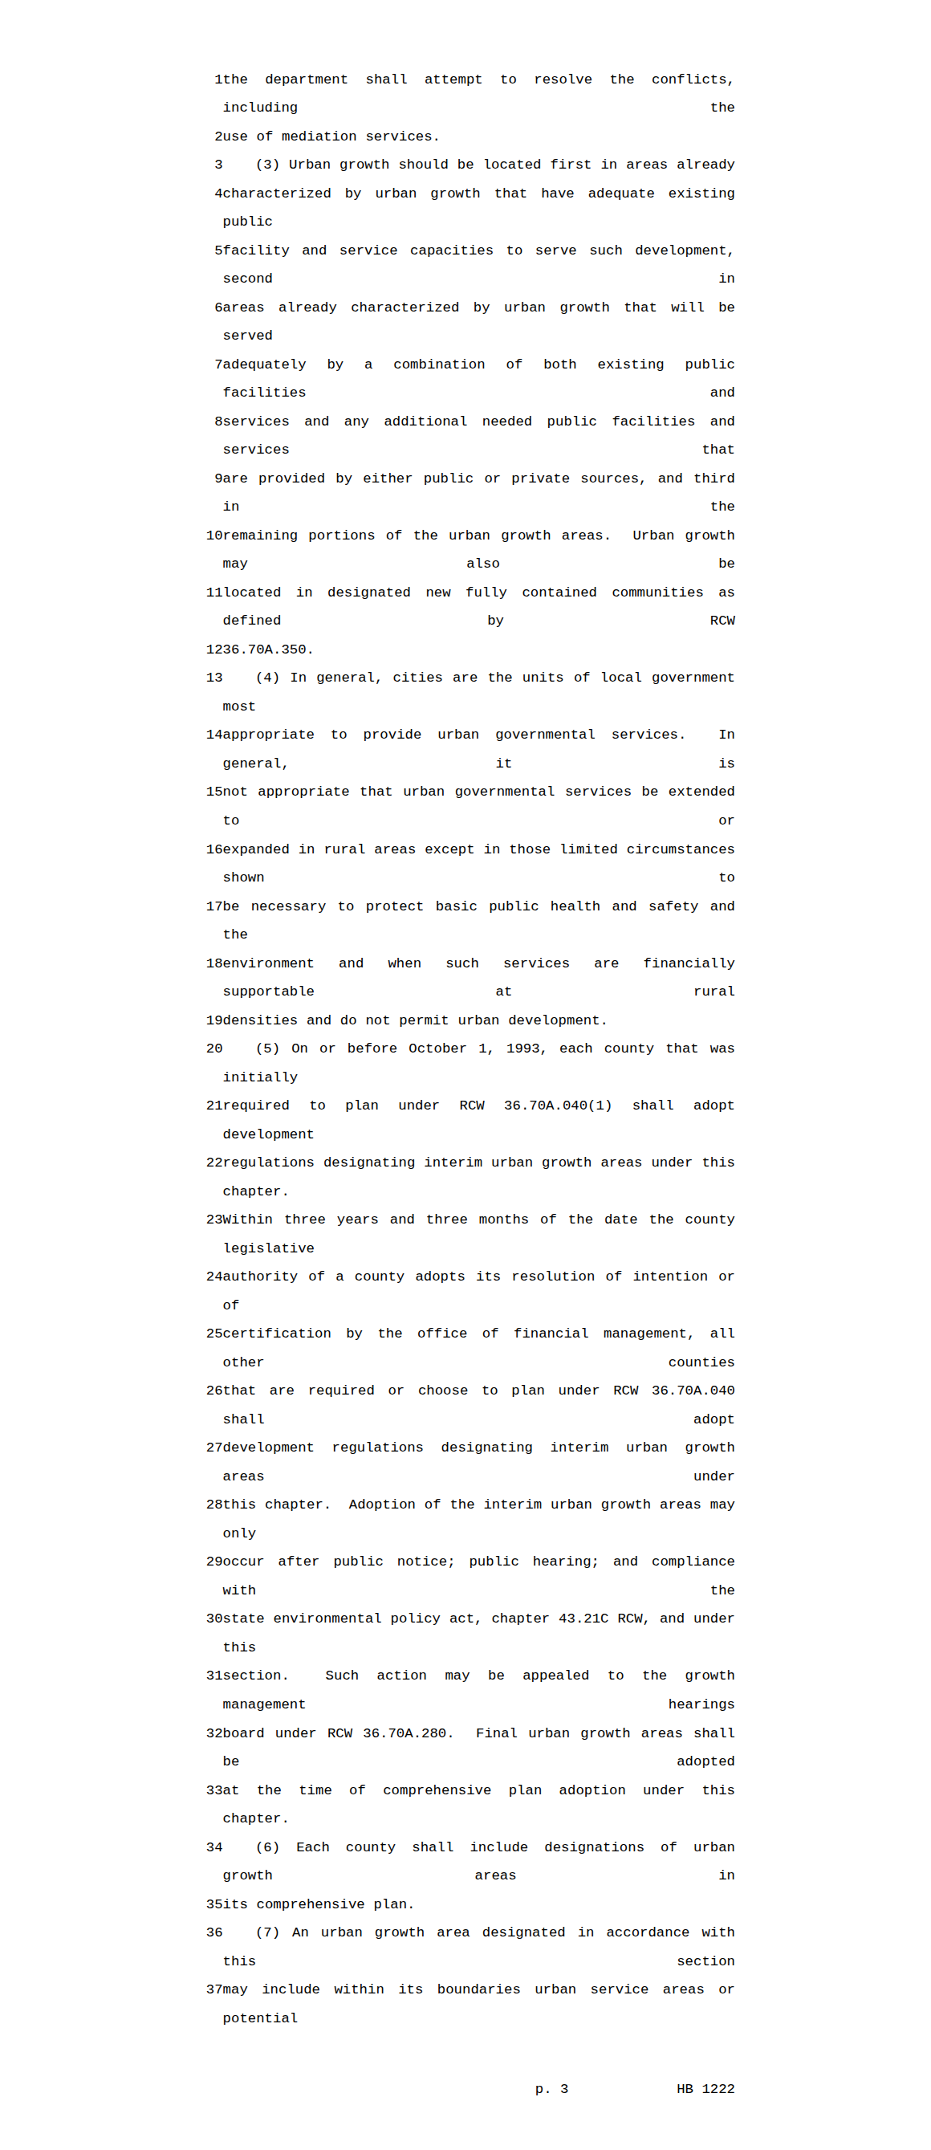| 1 | the department shall attempt to resolve the conflicts, including the |
| 2 | use of mediation services. |
| 3 | (3) Urban growth should be located first in areas already |
| 4 | characterized by urban growth that have adequate existing public |
| 5 | facility and service capacities to serve such development, second in |
| 6 | areas already characterized by urban growth that will be served |
| 7 | adequately by a combination of both existing public facilities and |
| 8 | services and any additional needed public facilities and services that |
| 9 | are provided by either public or private sources, and third in the |
| 10 | remaining portions of the urban growth areas. Urban growth may also be |
| 11 | located in designated new fully contained communities as defined by RCW |
| 12 | 36.70A.350. |
| 13 | (4) In general, cities are the units of local government most |
| 14 | appropriate to provide urban governmental services. In general, it is |
| 15 | not appropriate that urban governmental services be extended to or |
| 16 | expanded in rural areas except in those limited circumstances shown to |
| 17 | be necessary to protect basic public health and safety and the |
| 18 | environment and when such services are financially supportable at rural |
| 19 | densities and do not permit urban development. |
| 20 | (5) On or before October 1, 1993, each county that was initially |
| 21 | required to plan under RCW 36.70A.040(1) shall adopt development |
| 22 | regulations designating interim urban growth areas under this chapter. |
| 23 | Within three years and three months of the date the county legislative |
| 24 | authority of a county adopts its resolution of intention or of |
| 25 | certification by the office of financial management, all other counties |
| 26 | that are required or choose to plan under RCW 36.70A.040 shall adopt |
| 27 | development regulations designating interim urban growth areas under |
| 28 | this chapter. Adoption of the interim urban growth areas may only |
| 29 | occur after public notice; public hearing; and compliance with the |
| 30 | state environmental policy act, chapter 43.21C RCW, and under this |
| 31 | section. Such action may be appealed to the growth management hearings |
| 32 | board under RCW 36.70A.280. Final urban growth areas shall be adopted |
| 33 | at the time of comprehensive plan adoption under this chapter. |
| 34 | (6) Each county shall include designations of urban growth areas in |
| 35 | its comprehensive plan. |
| 36 | (7) An urban growth area designated in accordance with this section |
| 37 | may include within its boundaries urban service areas or potential |
p. 3
HB 1222